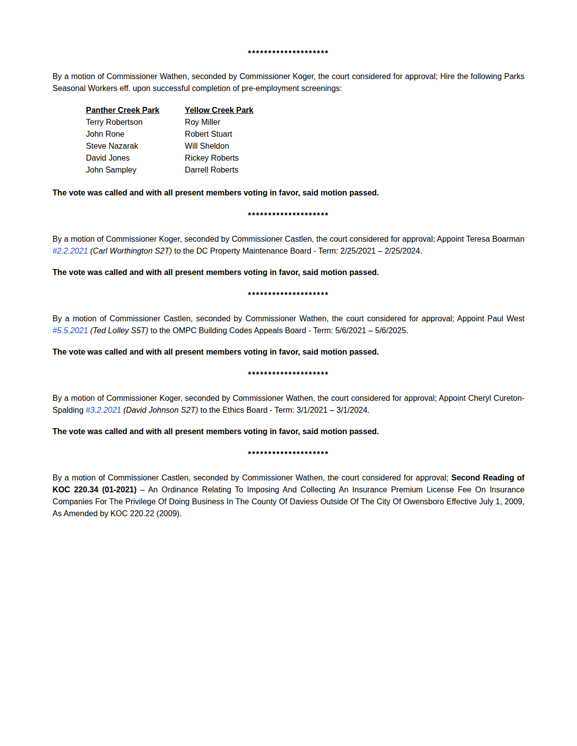********************
By a motion of Commissioner Wathen, seconded by Commissioner Koger, the court considered for approval; Hire the following Parks Seasonal Workers eff. upon successful completion of pre-employment screenings:
| Panther Creek Park | Yellow Creek Park |
| --- | --- |
| Terry Robertson | Roy Miller |
| John Rone | Robert Stuart |
| Steve Nazarak | Will Sheldon |
| David Jones | Rickey Roberts |
| John Sampley | Darrell Roberts |
The vote was called and with all present members voting in favor, said motion passed.
********************
By a motion of Commissioner Koger, seconded by Commissioner Castlen, the court considered for approval; Appoint Teresa Boarman #2.2.2021 (Carl Worthington S2T) to the DC Property Maintenance Board - Term: 2/25/2021 – 2/25/2024.
The vote was called and with all present members voting in favor, said motion passed.
********************
By a motion of Commissioner Castlen, seconded by Commissioner Wathen, the court considered for approval; Appoint Paul West #5.5.2021 (Ted Lolley S5T) to the OMPC Building Codes Appeals Board - Term: 5/6/2021 – 5/6/2025.
The vote was called and with all present members voting in favor, said motion passed.
********************
By a motion of Commissioner Koger, seconded by Commissioner Wathen, the court considered for approval; Appoint Cheryl Cureton-Spalding #3.2.2021 (David Johnson S2T) to the Ethics Board - Term: 3/1/2021 – 3/1/2024.
The vote was called and with all present members voting in favor, said motion passed.
********************
By a motion of Commissioner Castlen, seconded by Commissioner Wathen, the court considered for approval; Second Reading of KOC 220.34 (01-2021) – An Ordinance Relating To Imposing And Collecting An Insurance Premium License Fee On Insurance Companies For The Privilege Of Doing Business In The County Of Daviess Outside Of The City Of Owensboro Effective July 1, 2009, As Amended by KOC 220.22 (2009).